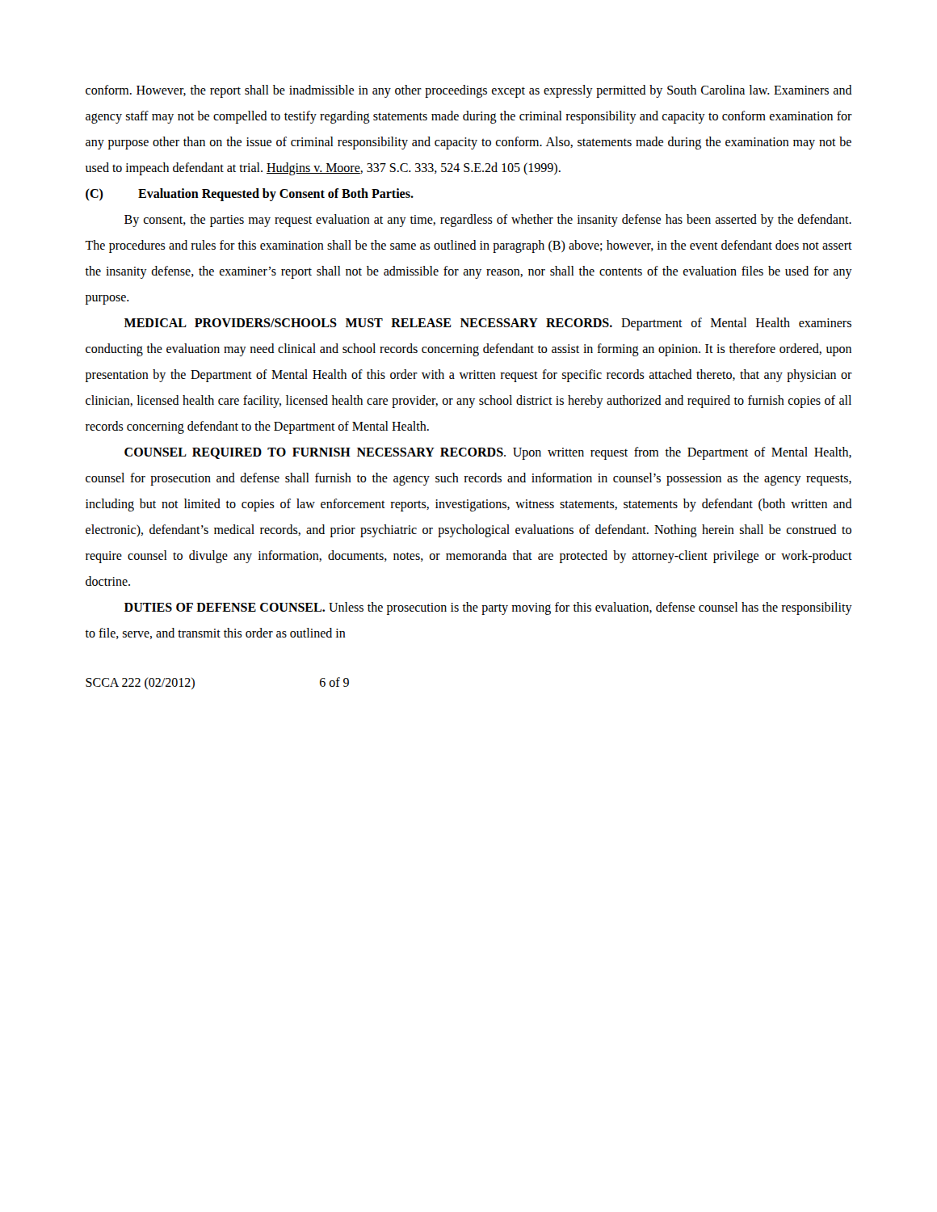conform. However, the report shall be inadmissible in any other proceedings except as expressly permitted by South Carolina law. Examiners and agency staff may not be compelled to testify regarding statements made during the criminal responsibility and capacity to conform examination for any purpose other than on the issue of criminal responsibility and capacity to conform. Also, statements made during the examination may not be used to impeach defendant at trial. Hudgins v. Moore, 337 S.C. 333, 524 S.E.2d 105 (1999).
(C) Evaluation Requested by Consent of Both Parties.
By consent, the parties may request evaluation at any time, regardless of whether the insanity defense has been asserted by the defendant. The procedures and rules for this examination shall be the same as outlined in paragraph (B) above; however, in the event defendant does not assert the insanity defense, the examiner’s report shall not be admissible for any reason, nor shall the contents of the evaluation files be used for any purpose.
MEDICAL PROVIDERS/SCHOOLS MUST RELEASE NECESSARY RECORDS. Department of Mental Health examiners conducting the evaluation may need clinical and school records concerning defendant to assist in forming an opinion. It is therefore ordered, upon presentation by the Department of Mental Health of this order with a written request for specific records attached thereto, that any physician or clinician, licensed health care facility, licensed health care provider, or any school district is hereby authorized and required to furnish copies of all records concerning defendant to the Department of Mental Health.
COUNSEL REQUIRED TO FURNISH NECESSARY RECORDS. Upon written request from the Department of Mental Health, counsel for prosecution and defense shall furnish to the agency such records and information in counsel’s possession as the agency requests, including but not limited to copies of law enforcement reports, investigations, witness statements, statements by defendant (both written and electronic), defendant’s medical records, and prior psychiatric or psychological evaluations of defendant. Nothing herein shall be construed to require counsel to divulge any information, documents, notes, or memoranda that are protected by attorney-client privilege or work-product doctrine.
DUTIES OF DEFENSE COUNSEL. Unless the prosecution is the party moving for this evaluation, defense counsel has the responsibility to file, serve, and transmit this order as outlined in
SCCA 222 (02/2012)6 of 9